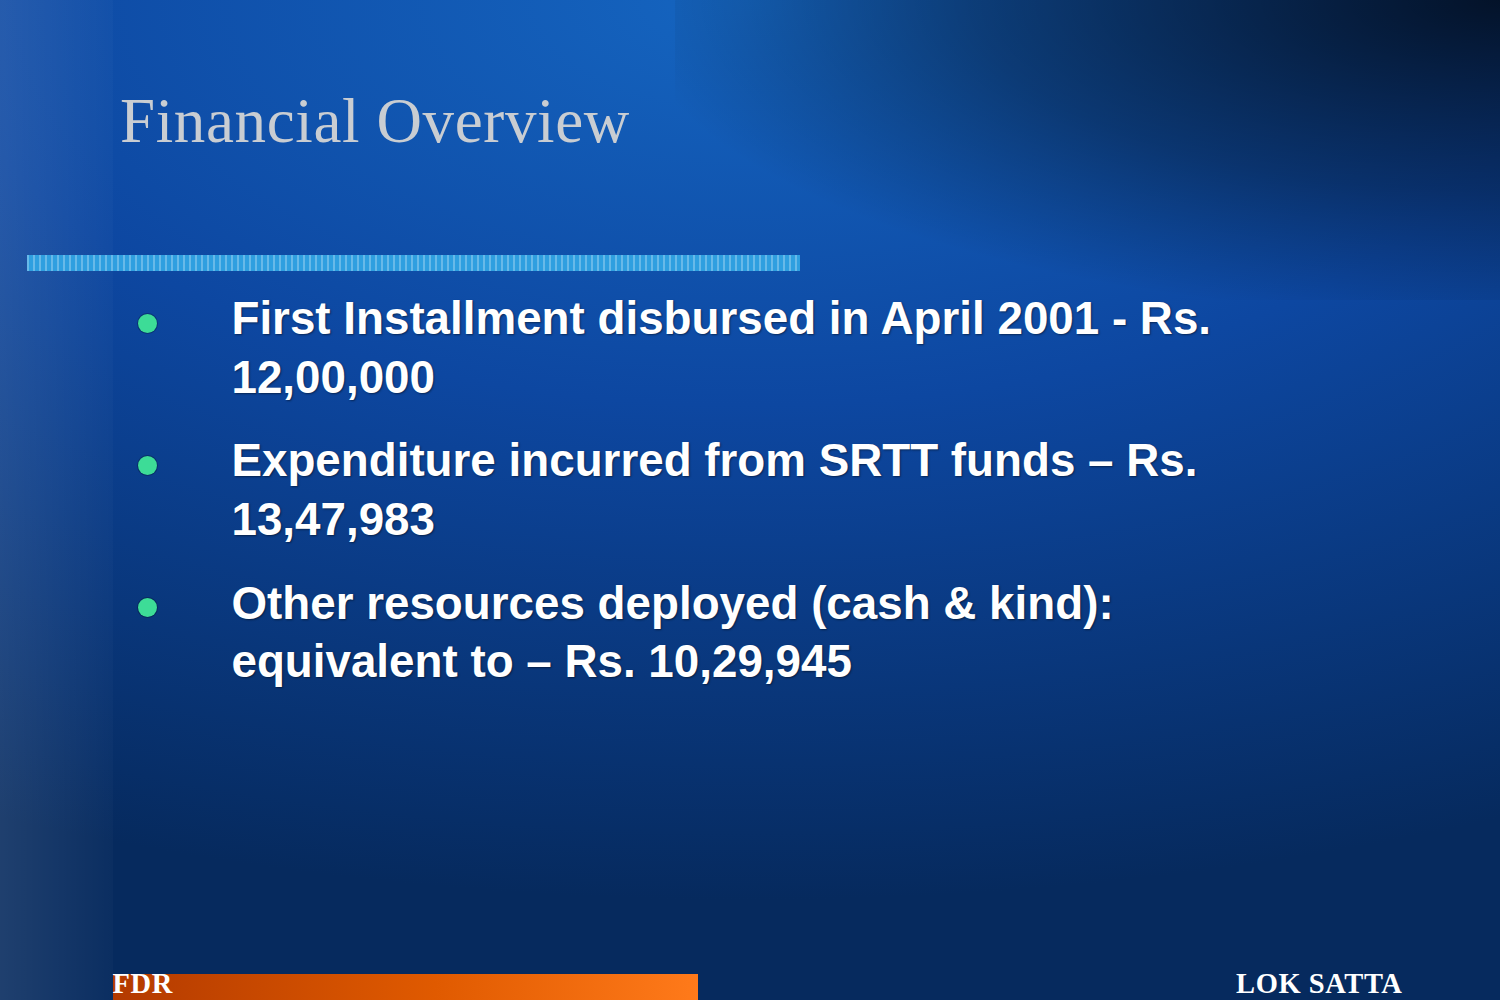Financial Overview
First Installment disbursed in April 2001 - Rs. 12,00,000
Expenditure incurred from SRTT funds – Rs. 13,47,983
Other resources deployed (cash & kind): equivalent to – Rs. 10,29,945
FDR LOK SATTA